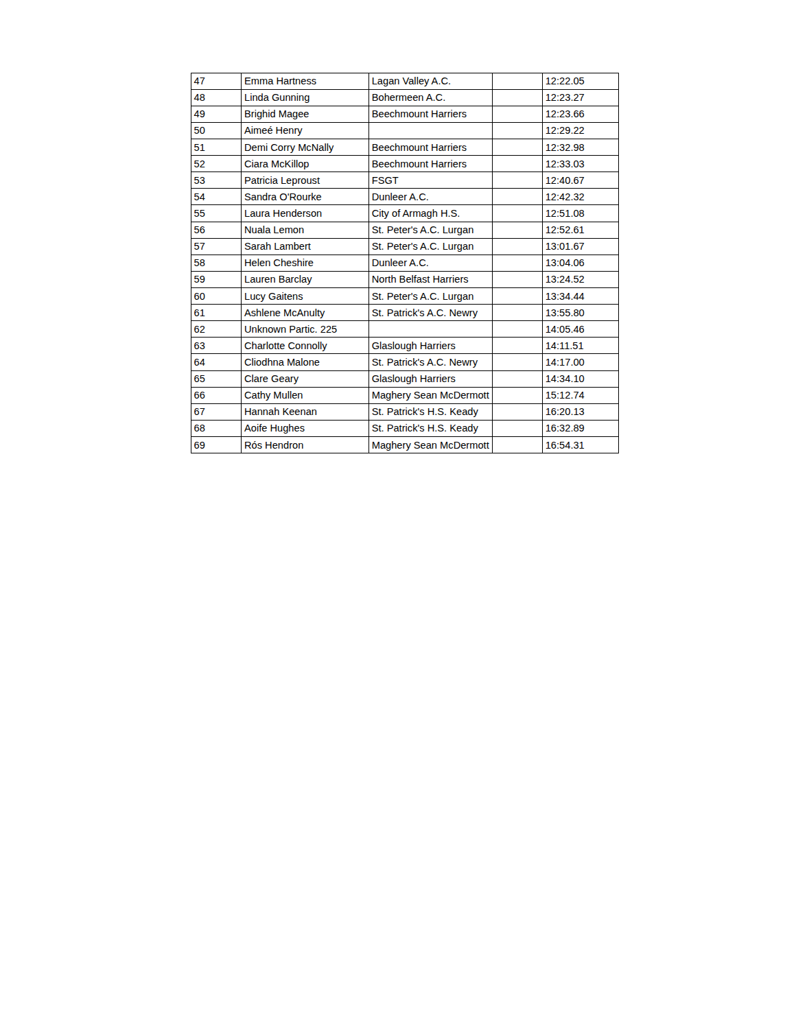| 47 | Emma Hartness | Lagan Valley A.C. | | 12:22.05 |
| 48 | Linda Gunning | Bohermeen A.C. | | 12:23.27 |
| 49 | Brighid Magee | Beechmount Harriers | | 12:23.66 |
| 50 | Aimeé Henry | | | 12:29.22 |
| 51 | Demi Corry McNally | Beechmount Harriers | | 12:32.98 |
| 52 | Ciara McKillop | Beechmount Harriers | | 12:33.03 |
| 53 | Patricia Leproust | FSGT | | 12:40.67 |
| 54 | Sandra O'Rourke | Dunleer A.C. | | 12:42.32 |
| 55 | Laura Henderson | City of Armagh H.S. | | 12:51.08 |
| 56 | Nuala Lemon | St. Peter's A.C. Lurgan | | 12:52.61 |
| 57 | Sarah Lambert | St. Peter's A.C. Lurgan | | 13:01.67 |
| 58 | Helen Cheshire | Dunleer A.C. | | 13:04.06 |
| 59 | Lauren Barclay | North Belfast Harriers | | 13:24.52 |
| 60 | Lucy Gaitens | St. Peter's A.C. Lurgan | | 13:34.44 |
| 61 | Ashlene McAnulty | St. Patrick's A.C. Newry | | 13:55.80 |
| 62 | Unknown Partic. 225 | | | 14:05.46 |
| 63 | Charlotte Connolly | Glaslough Harriers | | 14:11.51 |
| 64 | Cliodhna Malone | St. Patrick's A.C. Newry | | 14:17.00 |
| 65 | Clare Geary | Glaslough Harriers | | 14:34.10 |
| 66 | Cathy Mullen | Maghery Sean McDermott | | 15:12.74 |
| 67 | Hannah Keenan | St. Patrick's H.S. Keady | | 16:20.13 |
| 68 | Aoife Hughes | St. Patrick's H.S. Keady | | 16:32.89 |
| 69 | Rós Hendron | Maghery Sean McDermott | | 16:54.31 |